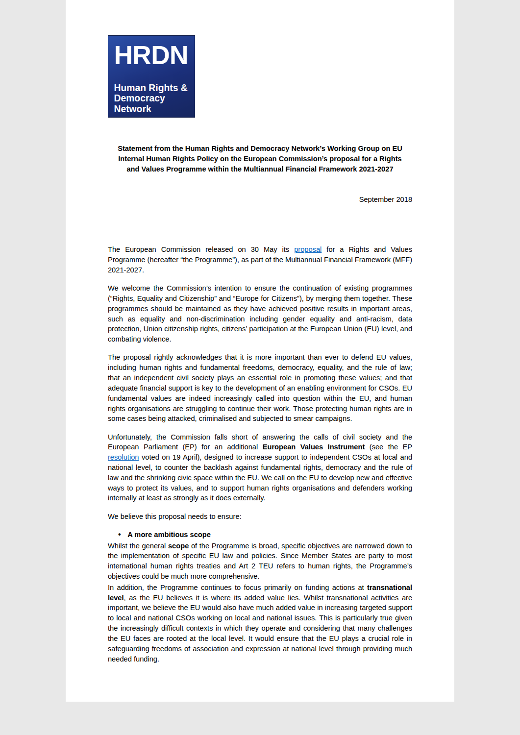HRDN
Human Rights &
Democracy
Network
Statement from the Human Rights and Democracy Network’s Working Group on EU Internal Human Rights Policy on the European Commission’s proposal for a Rights and Values Programme within the Multiannual Financial Framework 2021-2027
September 2018
The European Commission released on 30 May its proposal for a Rights and Values Programme (hereafter “the Programme”), as part of the Multiannual Financial Framework (MFF) 2021-2027.
We welcome the Commission’s intention to ensure the continuation of existing programmes (“Rights, Equality and Citizenship” and “Europe for Citizens”), by merging them together. These programmes should be maintained as they have achieved positive results in important areas, such as equality and non-discrimination including gender equality and anti-racism, data protection, Union citizenship rights, citizens’ participation at the European Union (EU) level, and combating violence.
The proposal rightly acknowledges that it is more important than ever to defend EU values, including human rights and fundamental freedoms, democracy, equality, and the rule of law; that an independent civil society plays an essential role in promoting these values; and that adequate financial support is key to the development of an enabling environment for CSOs. EU fundamental values are indeed increasingly called into question within the EU, and human rights organisations are struggling to continue their work. Those protecting human rights are in some cases being attacked, criminalised and subjected to smear campaigns.
Unfortunately, the Commission falls short of answering the calls of civil society and the European Parliament (EP) for an additional European Values Instrument (see the EP resolution voted on 19 April), designed to increase support to independent CSOs at local and national level, to counter the backlash against fundamental rights, democracy and the rule of law and the shrinking civic space within the EU. We call on the EU to develop new and effective ways to protect its values, and to support human rights organisations and defenders working internally at least as strongly as it does externally.
We believe this proposal needs to ensure:
A more ambitious scope
Whilst the general scope of the Programme is broad, specific objectives are narrowed down to the implementation of specific EU law and policies. Since Member States are party to most international human rights treaties and Art 2 TEU refers to human rights, the Programme’s objectives could be much more comprehensive.
In addition, the Programme continues to focus primarily on funding actions at transnational level, as the EU believes it is where its added value lies. Whilst transnational activities are important, we believe the EU would also have much added value in increasing targeted support to local and national CSOs working on local and national issues. This is particularly true given the increasingly difficult contexts in which they operate and considering that many challenges the EU faces are rooted at the local level. It would ensure that the EU plays a crucial role in safeguarding freedoms of association and expression at national level through providing much needed funding.